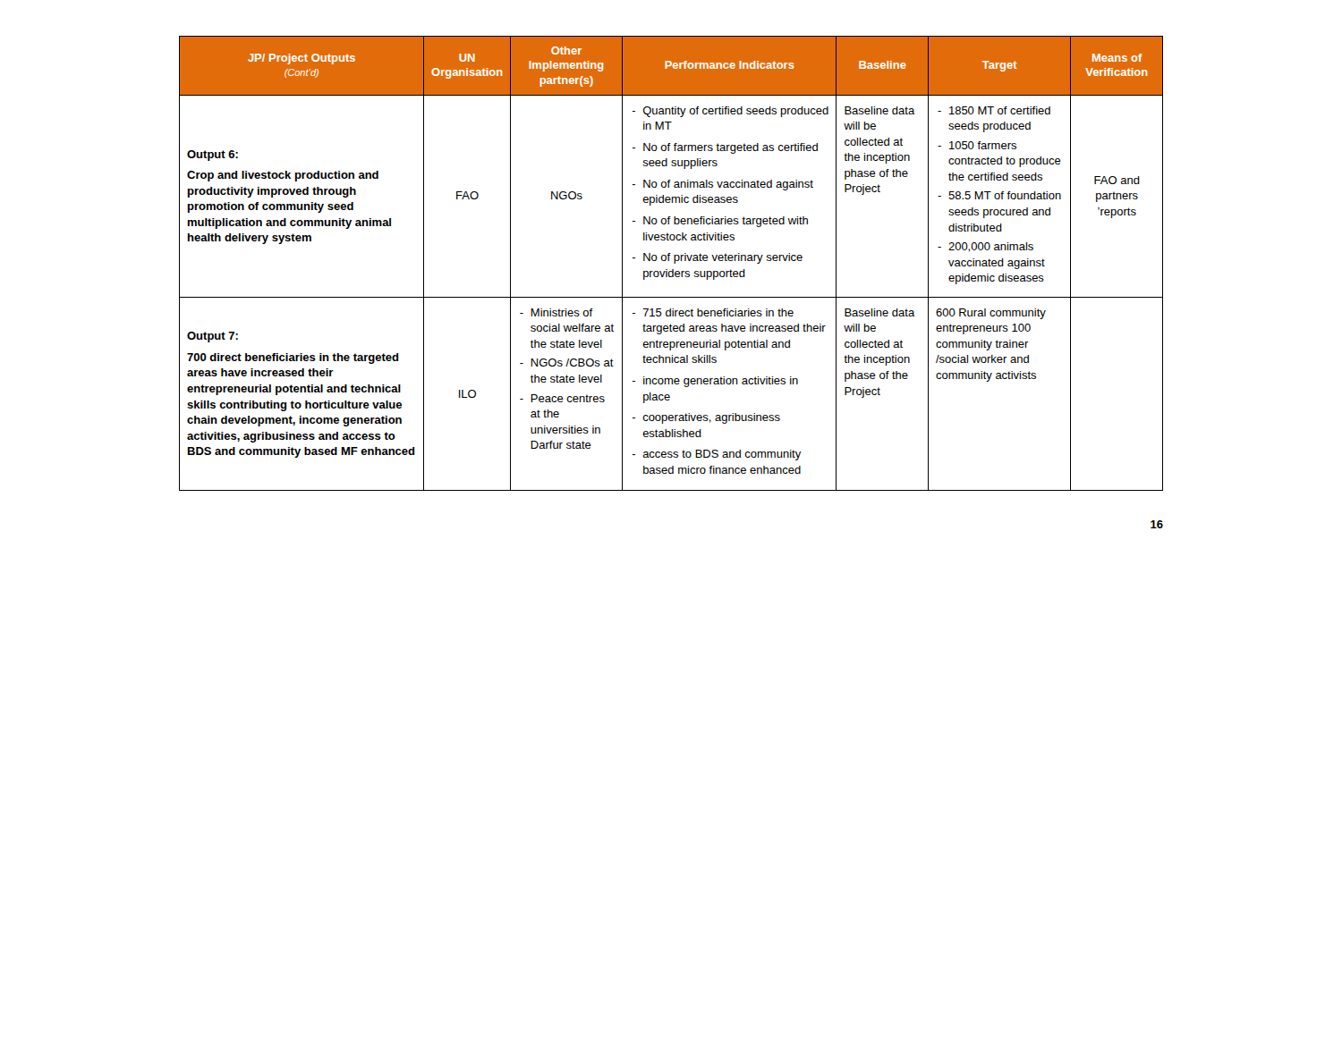| JP/ Project Outputs (Cont’d) | UN Organisation | Other Implementing partner(s) | Performance Indicators | Baseline | Target | Means of Verification |
| --- | --- | --- | --- | --- | --- | --- |
| Output 6: Crop and livestock production and productivity improved through promotion of community seed multiplication and community animal health delivery system | FAO | NGOs | Quantity of certified seeds produced in MT No of farmers targeted as certified seed suppliers No of animals vaccinated against epidemic diseases No of beneficiaries targeted with livestock activities No of private veterinary service providers supported | Baseline data will be collected at the inception phase of the Project | 1850 MT of certified seeds produced 1050 farmers contracted to produce the certified seeds 58.5 MT of foundation seeds procured and distributed 200,000 animals vaccinated against epidemic diseases | FAO and partners ’reports |
| Output 7: 700 direct beneficiaries in the targeted areas have increased their entrepreneurial potential and technical skills contributing to horticulture value chain development, income generation activities, agribusiness and access to BDS and community based MF enhanced | ILO | Ministries of social welfare at the state level NGOs /CBOs at the state level Peace centres at the universities in Darfur state | 715 direct beneficiaries in the targeted areas have increased their entrepreneurial potential and technical skills income generation activities in place cooperatives, agribusiness established access to BDS and community based micro finance enhanced | Baseline data will be collected at the inception phase of the Project | 600 Rural community entrepreneurs 100 community trainer /social worker and community activists | |
16